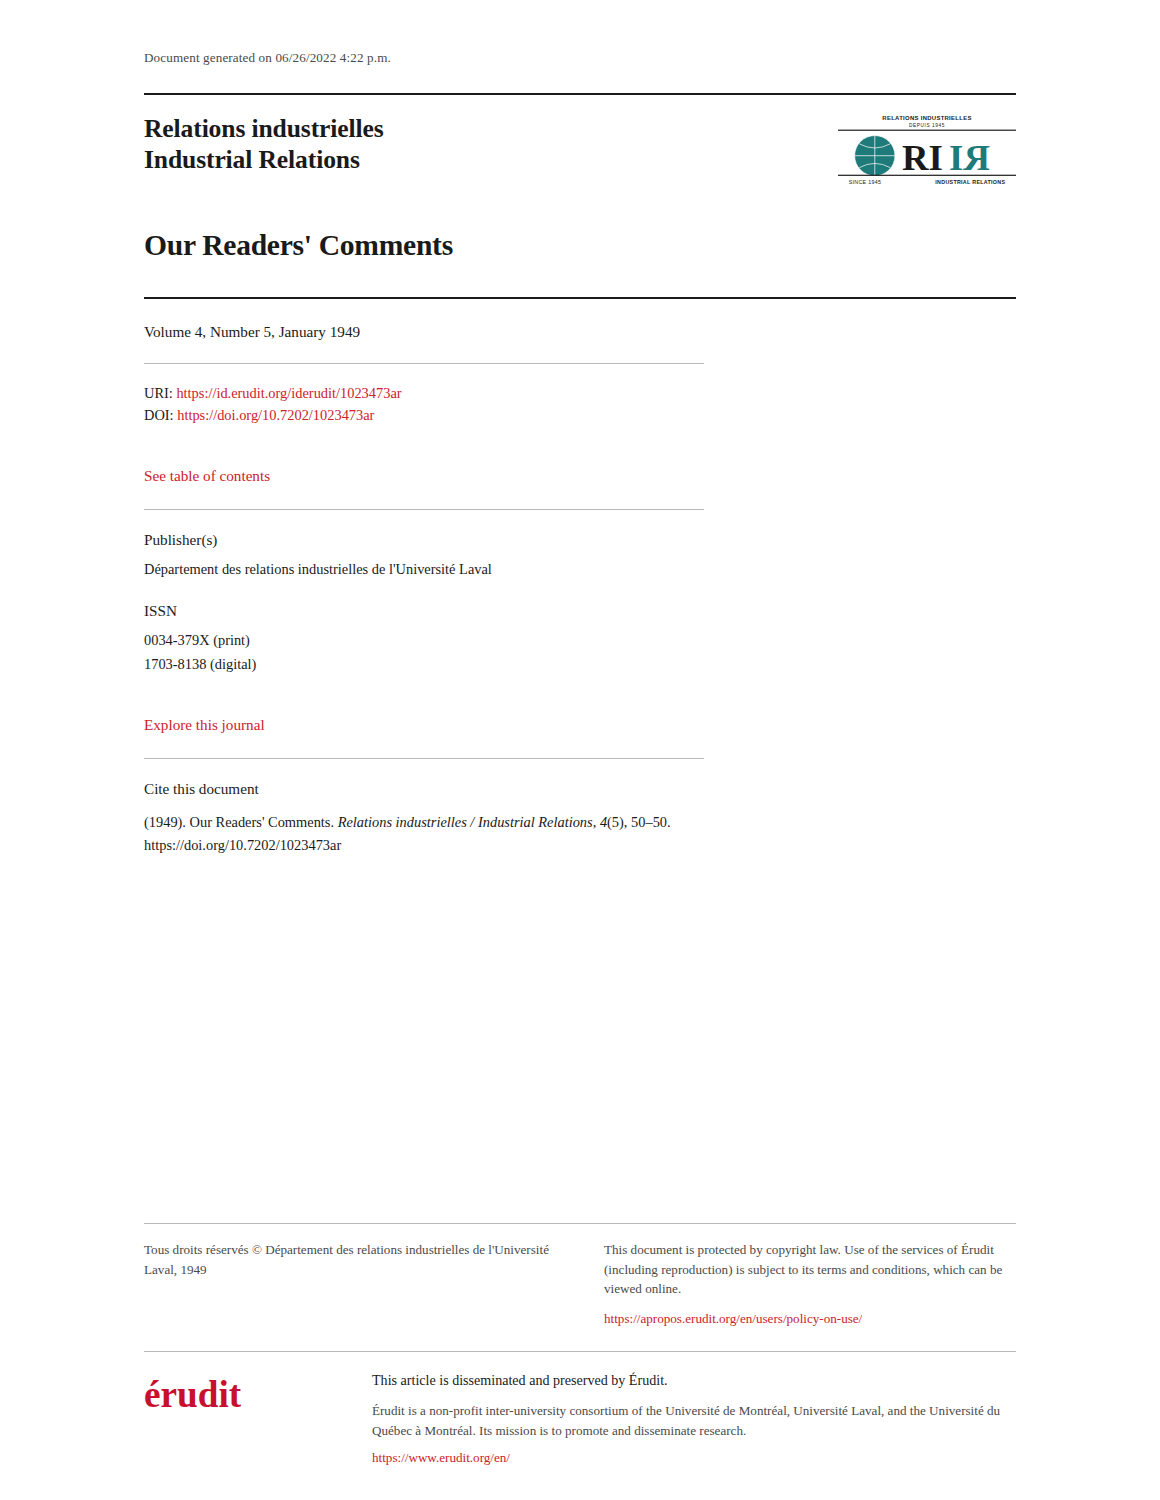Document generated on 06/26/2022 4:22 p.m.
Relations industrielles Industrial Relations
Relations industrielles / Industrial Relations RELATIONS INDUSTRIELLES DEPUIS 1945 RI RI SINCE 1945 INDUSTRIAL RELATIONS
Our Readers' Comments
Volume 4, Number 5, January 1949
URI: https://id.erudit.org/iderudit/1023473ar
DOI: https://doi.org/10.7202/1023473ar
See table of contents
Publisher(s)
Département des relations industrielles de l'Université Laval
ISSN
0034-379X (print)
1703-8138 (digital)
Explore this journal
Cite this document
(1949). Our Readers' Comments. Relations industrielles / Industrial Relations, 4(5), 50–50. https://doi.org/10.7202/1023473ar
Tous droits réservés © Département des relations industrielles de l'Université Laval, 1949
This document is protected by copyright law. Use of the services of Érudit (including reproduction) is subject to its terms and conditions, which can be viewed online.
https://apropos.erudit.org/en/users/policy-on-use/
Érudit érudit
This article is disseminated and preserved by Érudit.
Érudit is a non-profit inter-university consortium of the Université de Montréal, Université Laval, and the Université du Québec à Montréal. Its mission is to promote and disseminate research.
https://www.erudit.org/en/